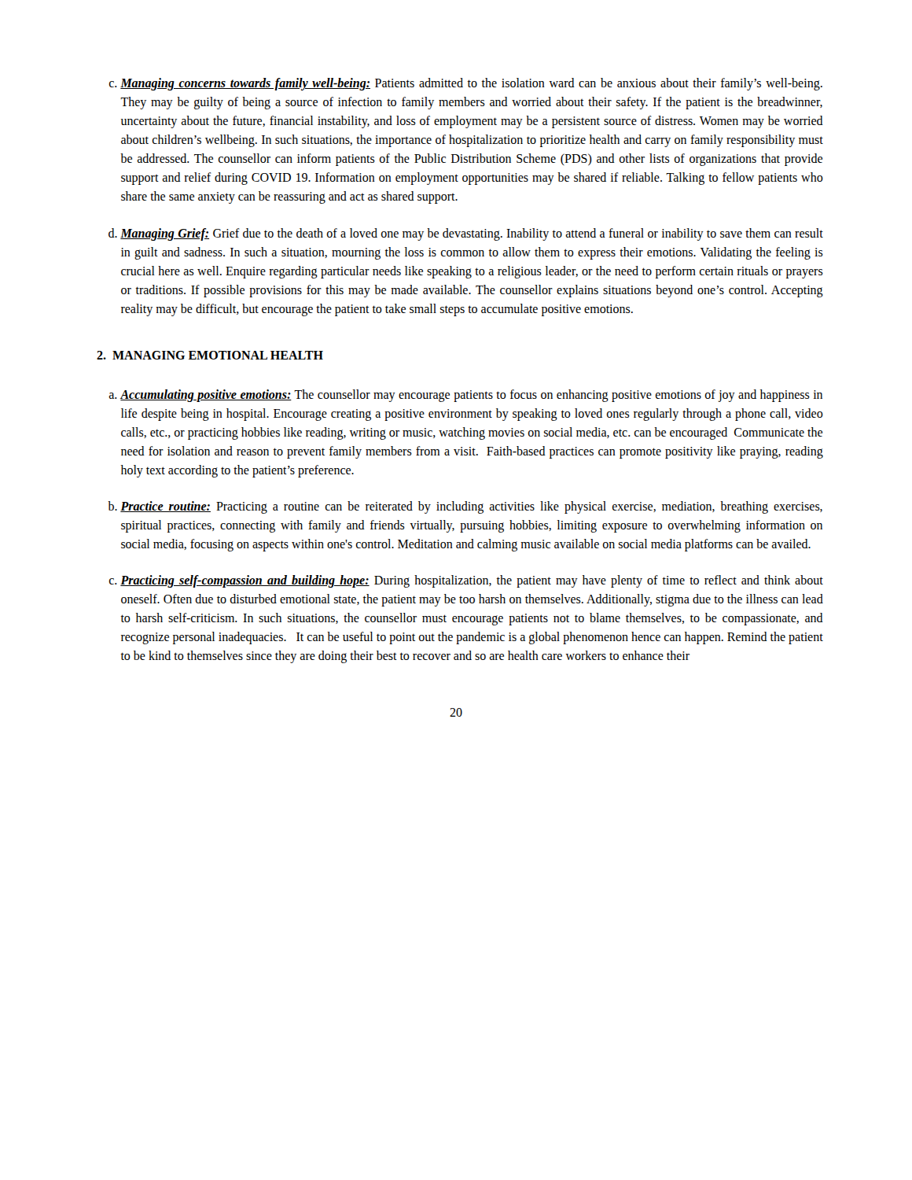Managing concerns towards family well-being: Patients admitted to the isolation ward can be anxious about their family’s well-being. They may be guilty of being a source of infection to family members and worried about their safety. If the patient is the breadwinner, uncertainty about the future, financial instability, and loss of employment may be a persistent source of distress. Women may be worried about children’s wellbeing. In such situations, the importance of hospitalization to prioritize health and carry on family responsibility must be addressed. The counsellor can inform patients of the Public Distribution Scheme (PDS) and other lists of organizations that provide support and relief during COVID 19. Information on employment opportunities may be shared if reliable. Talking to fellow patients who share the same anxiety can be reassuring and act as shared support.
Managing Grief: Grief due to the death of a loved one may be devastating. Inability to attend a funeral or inability to save them can result in guilt and sadness. In such a situation, mourning the loss is common to allow them to express their emotions. Validating the feeling is crucial here as well. Enquire regarding particular needs like speaking to a religious leader, or the need to perform certain rituals or prayers or traditions. If possible provisions for this may be made available. The counsellor explains situations beyond one’s control. Accepting reality may be difficult, but encourage the patient to take small steps to accumulate positive emotions.
2. MANAGING EMOTIONAL HEALTH
Accumulating positive emotions: The counsellor may encourage patients to focus on enhancing positive emotions of joy and happiness in life despite being in hospital. Encourage creating a positive environment by speaking to loved ones regularly through a phone call, video calls, etc., or practicing hobbies like reading, writing or music, watching movies on social media, etc. can be encouraged Communicate the need for isolation and reason to prevent family members from a visit. Faith-based practices can promote positivity like praying, reading holy text according to the patient’s preference.
Practice routine: Practicing a routine can be reiterated by including activities like physical exercise, mediation, breathing exercises, spiritual practices, connecting with family and friends virtually, pursuing hobbies, limiting exposure to overwhelming information on social media, focusing on aspects within one's control. Meditation and calming music available on social media platforms can be availed.
Practicing self-compassion and building hope: During hospitalization, the patient may have plenty of time to reflect and think about oneself. Often due to disturbed emotional state, the patient may be too harsh on themselves. Additionally, stigma due to the illness can lead to harsh self-criticism. In such situations, the counsellor must encourage patients not to blame themselves, to be compassionate, and recognize personal inadequacies. It can be useful to point out the pandemic is a global phenomenon hence can happen. Remind the patient to be kind to themselves since they are doing their best to recover and so are health care workers to enhance their
20